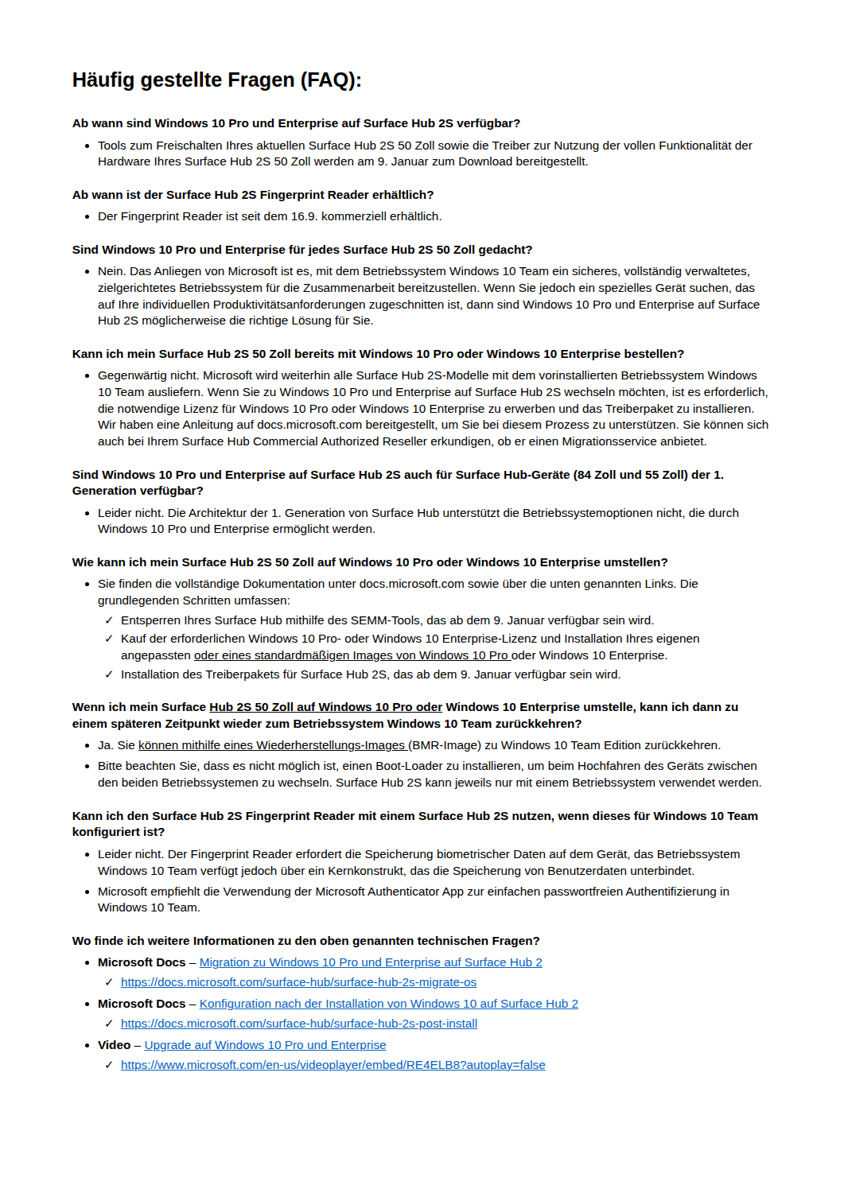Häufig gestellte Fragen (FAQ):
Ab wann sind Windows 10 Pro und Enterprise auf Surface Hub 2S verfügbar?
Tools zum Freischalten Ihres aktuellen Surface Hub 2S 50 Zoll sowie die Treiber zur Nutzung der vollen Funktionalität der Hardware Ihres Surface Hub 2S 50 Zoll werden am 9. Januar zum Download bereitgestellt.
Ab wann ist der Surface Hub 2S Fingerprint Reader erhältlich?
Der Fingerprint Reader ist seit dem 16.9. kommerziell erhältlich.
Sind Windows 10 Pro und Enterprise für jedes Surface Hub 2S 50 Zoll gedacht?
Nein. Das Anliegen von Microsoft ist es, mit dem Betriebssystem Windows 10 Team ein sicheres, vollständig verwaltetes, zielgerichtetes Betriebssystem für die Zusammenarbeit bereitzustellen. Wenn Sie jedoch ein spezielles Gerät suchen, das auf Ihre individuellen Produktivitätsanforderungen zugeschnitten ist, dann sind Windows 10 Pro und Enterprise auf Surface Hub 2S möglicherweise die richtige Lösung für Sie.
Kann ich mein Surface Hub 2S 50 Zoll bereits mit Windows 10 Pro oder Windows 10 Enterprise bestellen?
Gegenwärtig nicht. Microsoft wird weiterhin alle Surface Hub 2S-Modelle mit dem vorinstallierten Betriebssystem Windows 10 Team ausliefern. Wenn Sie zu Windows 10 Pro und Enterprise auf Surface Hub 2S wechseln möchten, ist es erforderlich, die notwendige Lizenz für Windows 10 Pro oder Windows 10 Enterprise zu erwerben und das Treiberpaket zu installieren. Wir haben eine Anleitung auf docs.microsoft.com bereitgestellt, um Sie bei diesem Prozess zu unterstützen. Sie können sich auch bei Ihrem Surface Hub Commercial Authorized Reseller erkundigen, ob er einen Migrationsservice anbietet.
Sind Windows 10 Pro und Enterprise auf Surface Hub 2S auch für Surface Hub-Geräte (84 Zoll und 55 Zoll) der 1. Generation verfügbar?
Leider nicht. Die Architektur der 1. Generation von Surface Hub unterstützt die Betriebssystemoptionen nicht, die durch Windows 10 Pro und Enterprise ermöglicht werden.
Wie kann ich mein Surface Hub 2S 50 Zoll auf Windows 10 Pro oder Windows 10 Enterprise umstellen?
Sie finden die vollständige Dokumentation unter docs.microsoft.com sowie über die unten genannten Links. Die grundlegenden Schritten umfassen:
Entsperren Ihres Surface Hub mithilfe des SEMM-Tools, das ab dem 9. Januar verfügbar sein wird.
Kauf der erforderlichen Windows 10 Pro- oder Windows 10 Enterprise-Lizenz und Installation Ihres eigenen angepassten oder eines standardmäßigen Images von Windows 10 Pro oder Windows 10 Enterprise.
Installation des Treiberpakets für Surface Hub 2S, das ab dem 9. Januar verfügbar sein wird.
Wenn ich mein Surface Hub 2S 50 Zoll auf Windows 10 Pro oder Windows 10 Enterprise umstelle, kann ich dann zu einem späteren Zeitpunkt wieder zum Betriebssystem Windows 10 Team zurückkehren?
Ja. Sie können mithilfe eines Wiederherstellungs-Images (BMR-Image) zu Windows 10 Team Edition zurückkehren.
Bitte beachten Sie, dass es nicht möglich ist, einen Boot-Loader zu installieren, um beim Hochfahren des Geräts zwischen den beiden Betriebssystemen zu wechseln. Surface Hub 2S kann jeweils nur mit einem Betriebssystem verwendet werden.
Kann ich den Surface Hub 2S Fingerprint Reader mit einem Surface Hub 2S nutzen, wenn dieses für Windows 10 Team konfiguriert ist?
Leider nicht. Der Fingerprint Reader erfordert die Speicherung biometrischer Daten auf dem Gerät, das Betriebssystem Windows 10 Team verfügt jedoch über ein Kernkonstrukt, das die Speicherung von Benutzerdaten unterbindet.
Microsoft empfiehlt die Verwendung der Microsoft Authenticator App zur einfachen passwortfreien Authentifizierung in Windows 10 Team.
Wo finde ich weitere Informationen zu den oben genannten technischen Fragen?
Microsoft Docs – Migration zu Windows 10 Pro und Enterprise auf Surface Hub 2
https://docs.microsoft.com/surface-hub/surface-hub-2s-migrate-os
Microsoft Docs – Konfiguration nach der Installation von Windows 10 auf Surface Hub 2
https://docs.microsoft.com/surface-hub/surface-hub-2s-post-install
Video – Upgrade auf Windows 10 Pro und Enterprise
https://www.microsoft.com/en-us/videoplayer/embed/RE4ELB8?autoplay=false